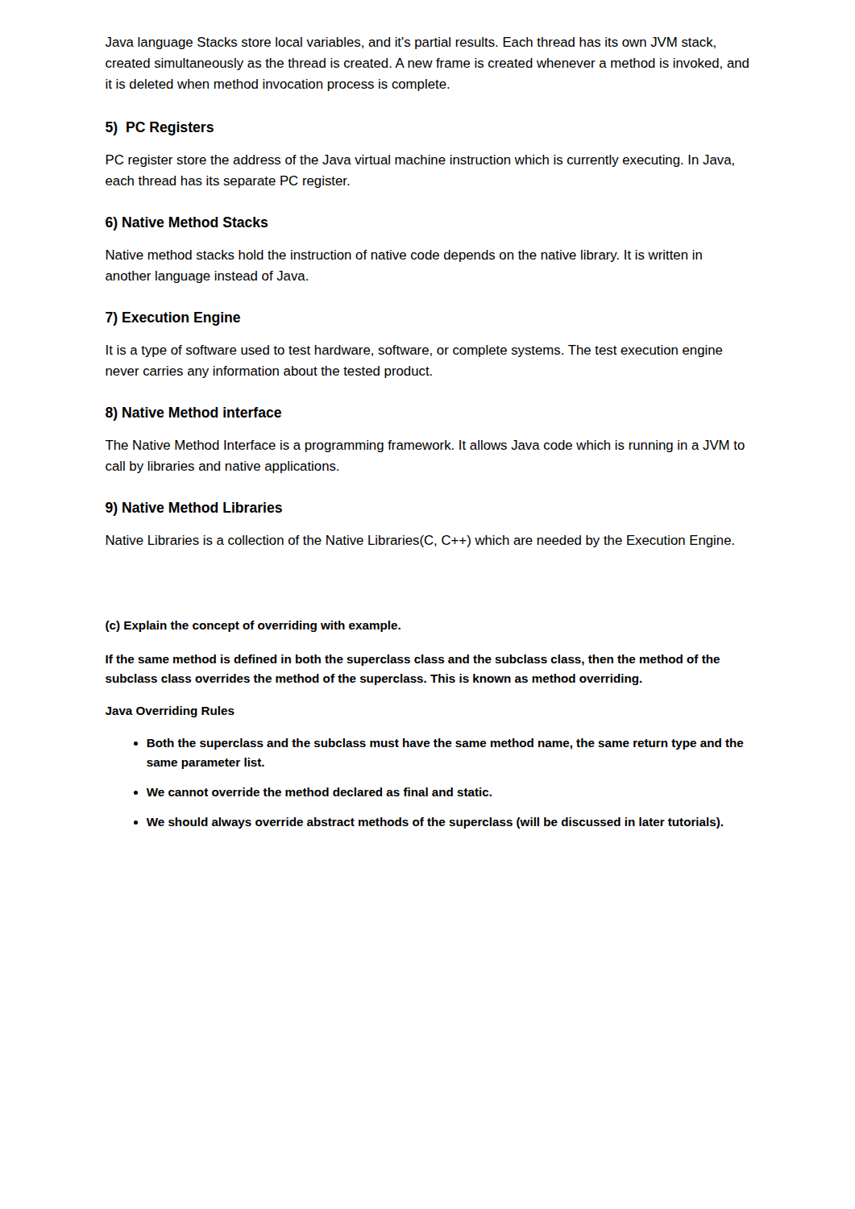Java language Stacks store local variables, and it's partial results. Each thread has its own JVM stack, created simultaneously as the thread is created. A new frame is created whenever a method is invoked, and it is deleted when method invocation process is complete.
5) PC Registers
PC register store the address of the Java virtual machine instruction which is currently executing. In Java, each thread has its separate PC register.
6) Native Method Stacks
Native method stacks hold the instruction of native code depends on the native library. It is written in another language instead of Java.
7) Execution Engine
It is a type of software used to test hardware, software, or complete systems. The test execution engine never carries any information about the tested product.
8) Native Method interface
The Native Method Interface is a programming framework. It allows Java code which is running in a JVM to call by libraries and native applications.
9) Native Method Libraries
Native Libraries is a collection of the Native Libraries(C, C++) which are needed by the Execution Engine.
(c) Explain the concept of overriding with example.
If the same method is defined in both the superclass class and the subclass class, then the method of the subclass class overrides the method of the superclass. This is known as method overriding.
Java Overriding Rules
Both the superclass and the subclass must have the same method name, the same return type and the same parameter list.
We cannot override the method declared as final and static.
We should always override abstract methods of the superclass (will be discussed in later tutorials).